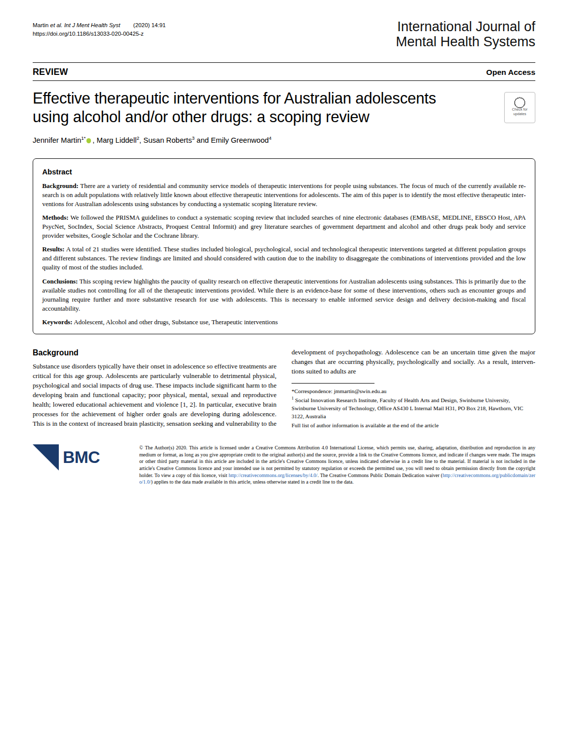Martin et al. Int J Ment Health Syst(2020) 14:91
https://doi.org/10.1186/s13033-020-00425-z
International Journal of
Mental Health Systems
REVIEW
Open Access
Check for updates
Effective therapeutic interventions for Australian adolescents using alcohol and/or other drugs: a scoping review
Jennifer Martin1* , Marg Liddell2, Susan Roberts3 and Emily Greenwood4
Abstract
Background: There are a variety of residential and community service models of therapeutic interventions for people using substances. The focus of much of the currently available research is on adult populations with relatively little known about effective therapeutic interventions for adolescents. The aim of this paper is to identify the most effective therapeutic interventions for Australian adolescents using substances by conducting a systematic scoping literature review.
Methods: We followed the PRISMA guidelines to conduct a systematic scoping review that included searches of nine electronic databases (EMBASE, MEDLINE, EBSCO Host, APA PsycNet, SocIndex, Social Science Abstracts, Proquest Central Informit) and grey literature searches of government department and alcohol and other drugs peak body and service provider websites, Google Scholar and the Cochrane library.
Results: A total of 21 studies were identified. These studies included biological, psychological, social and technological therapeutic interventions targeted at different population groups and different substances. The review findings are limited and should considered with caution due to the inability to disaggregate the combinations of interventions provided and the low quality of most of the studies included.
Conclusions: This scoping review highlights the paucity of quality research on effective therapeutic interventions for Australian adolescents using substances. This is primarily due to the available studies not controlling for all of the therapeutic interventions provided. While there is an evidence-base for some of these interventions, others such as encounter groups and journaling require further and more substantive research for use with adolescents. This is necessary to enable informed service design and delivery decision-making and fiscal accountability.
Keywords: Adolescent, Alcohol and other drugs, Substance use, Therapeutic interventions
Background
Substance use disorders typically have their onset in adolescence so effective treatments are critical for this age group. Adolescents are particularly vulnerable to detrimental physical, psychological and social impacts of drug use. These impacts include significant harm to the developing brain and functional capacity; poor physical, mental, sexual and reproductive health; lowered educational achievement and violence [1, 2]. In particular, executive brain processes for the achievement of higher order goals are developing during adolescence. This is in the context of increased brain plasticity, sensation seeking and vulnerability to the development of psychopathology. Adolescence can be an uncertain time given the major changes that are occurring physically, psychologically and socially. As a result, interventions suited to adults are
*Correspondence: jmmartin@swin.edu.au
1 Social Innovation Research Institute, Faculty of Health Arts and Design, Swinburne University, Swinburne University of Technology, Office AS430 L Internal Mail H31, PO Box 218, Hawthorn, VIC 3122, Australia
Full list of author information is available at the end of the article
BMC
© The Author(s) 2020. This article is licensed under a Creative Commons Attribution 4.0 International License, which permits use, sharing, adaptation, distribution and reproduction in any medium or format, as long as you give appropriate credit to the original author(s) and the source, provide a link to the Creative Commons licence, and indicate if changes were made. The images or other third party material in this article are included in the article's Creative Commons licence, unless indicated otherwise in a credit line to the material. If material is not included in the article's Creative Commons licence and your intended use is not permitted by statutory regulation or exceeds the permitted use, you will need to obtain permission directly from the copyright holder. To view a copy of this licence, visit http://creativecommons.org/licenses/by/4.0/. The Creative Commons Public Domain Dedication waiver (http://creativecommons.org/publicdomain/zero/1.0/) applies to the data made available in this article, unless otherwise stated in a credit line to the data.